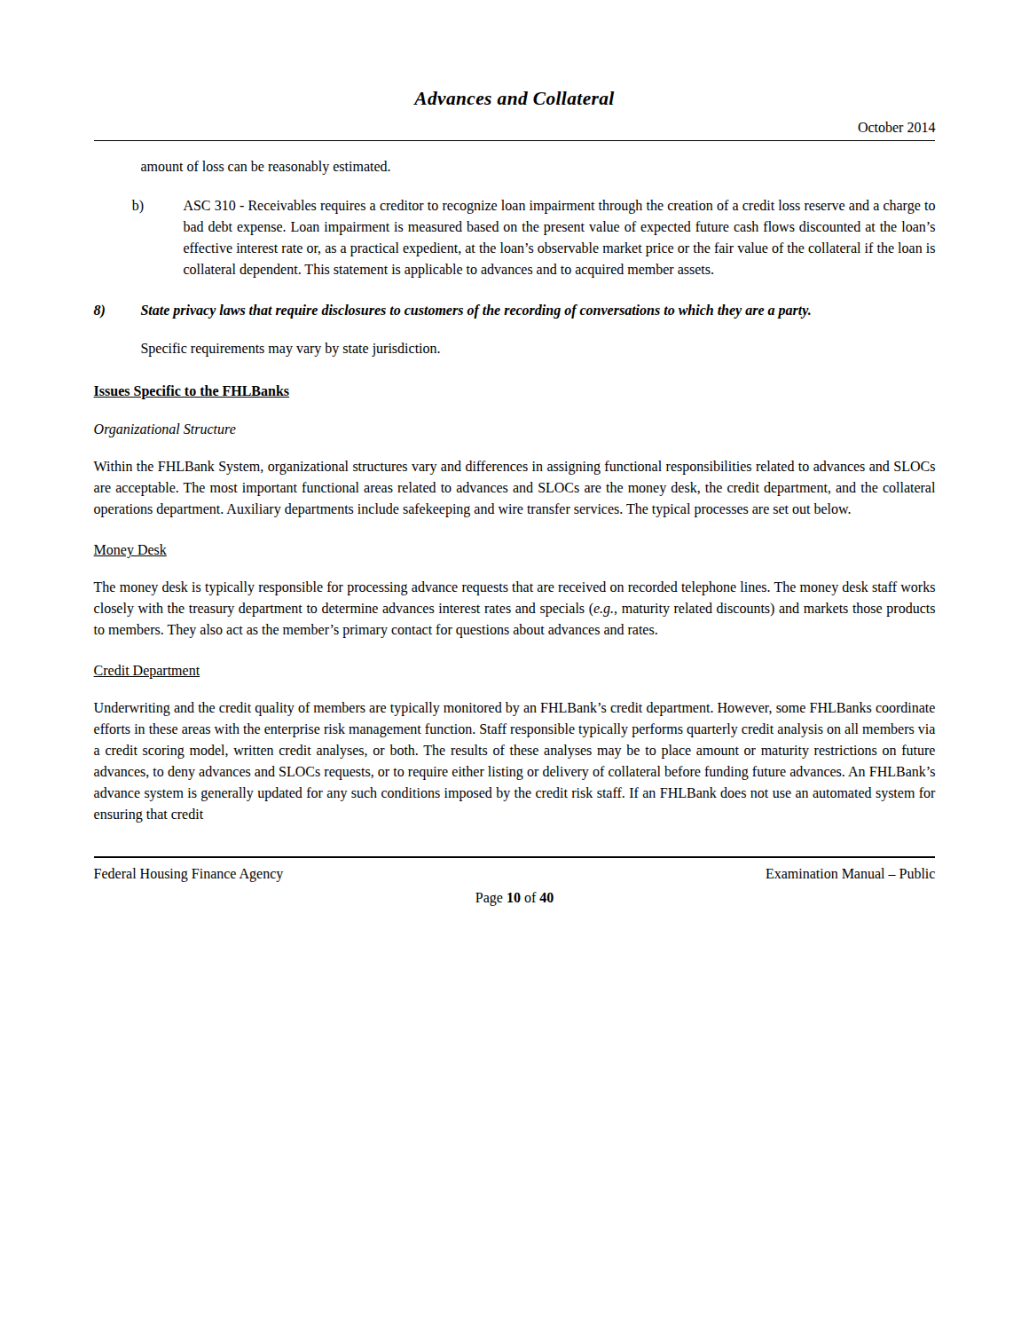Advances and Collateral
October 2014
amount of loss can be reasonably estimated.
b) ASC 310 - Receivables requires a creditor to recognize loan impairment through the creation of a credit loss reserve and a charge to bad debt expense. Loan impairment is measured based on the present value of expected future cash flows discounted at the loan’s effective interest rate or, as a practical expedient, at the loan’s observable market price or the fair value of the collateral if the loan is collateral dependent. This statement is applicable to advances and to acquired member assets.
8) State privacy laws that require disclosures to customers of the recording of conversations to which they are a party.
Specific requirements may vary by state jurisdiction.
Issues Specific to the FHLBanks
Organizational Structure
Within the FHLBank System, organizational structures vary and differences in assigning functional responsibilities related to advances and SLOCs are acceptable. The most important functional areas related to advances and SLOCs are the money desk, the credit department, and the collateral operations department. Auxiliary departments include safekeeping and wire transfer services. The typical processes are set out below.
Money Desk
The money desk is typically responsible for processing advance requests that are received on recorded telephone lines. The money desk staff works closely with the treasury department to determine advances interest rates and specials (e.g., maturity related discounts) and markets those products to members. They also act as the member’s primary contact for questions about advances and rates.
Credit Department
Underwriting and the credit quality of members are typically monitored by an FHLBank’s credit department. However, some FHLBanks coordinate efforts in these areas with the enterprise risk management function. Staff responsible typically performs quarterly credit analysis on all members via a credit scoring model, written credit analyses, or both. The results of these analyses may be to place amount or maturity restrictions on future advances, to deny advances and SLOCs requests, or to require either listing or delivery of collateral before funding future advances. An FHLBank’s advance system is generally updated for any such conditions imposed by the credit risk staff. If an FHLBank does not use an automated system for ensuring that credit
Federal Housing Finance Agency Examination Manual – Public
Page 10 of 40